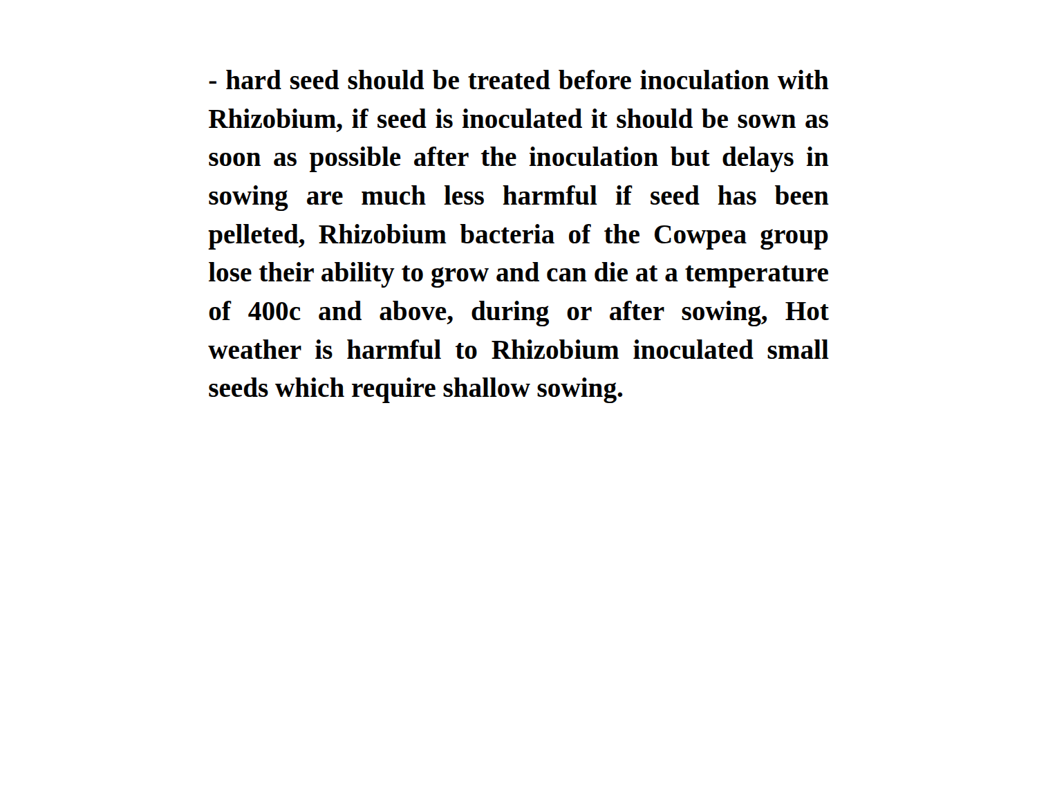- hard seed should be treated before inoculation with Rhizobium, if seed is inoculated it should be sown as soon as possible after the inoculation but delays in sowing are much less harmful if seed has been pelleted, Rhizobium bacteria of the Cowpea group lose their ability to grow and can die at a temperature of 400c and above, during or after sowing, Hot weather is harmful to Rhizobium inoculated small seeds which require shallow sowing.